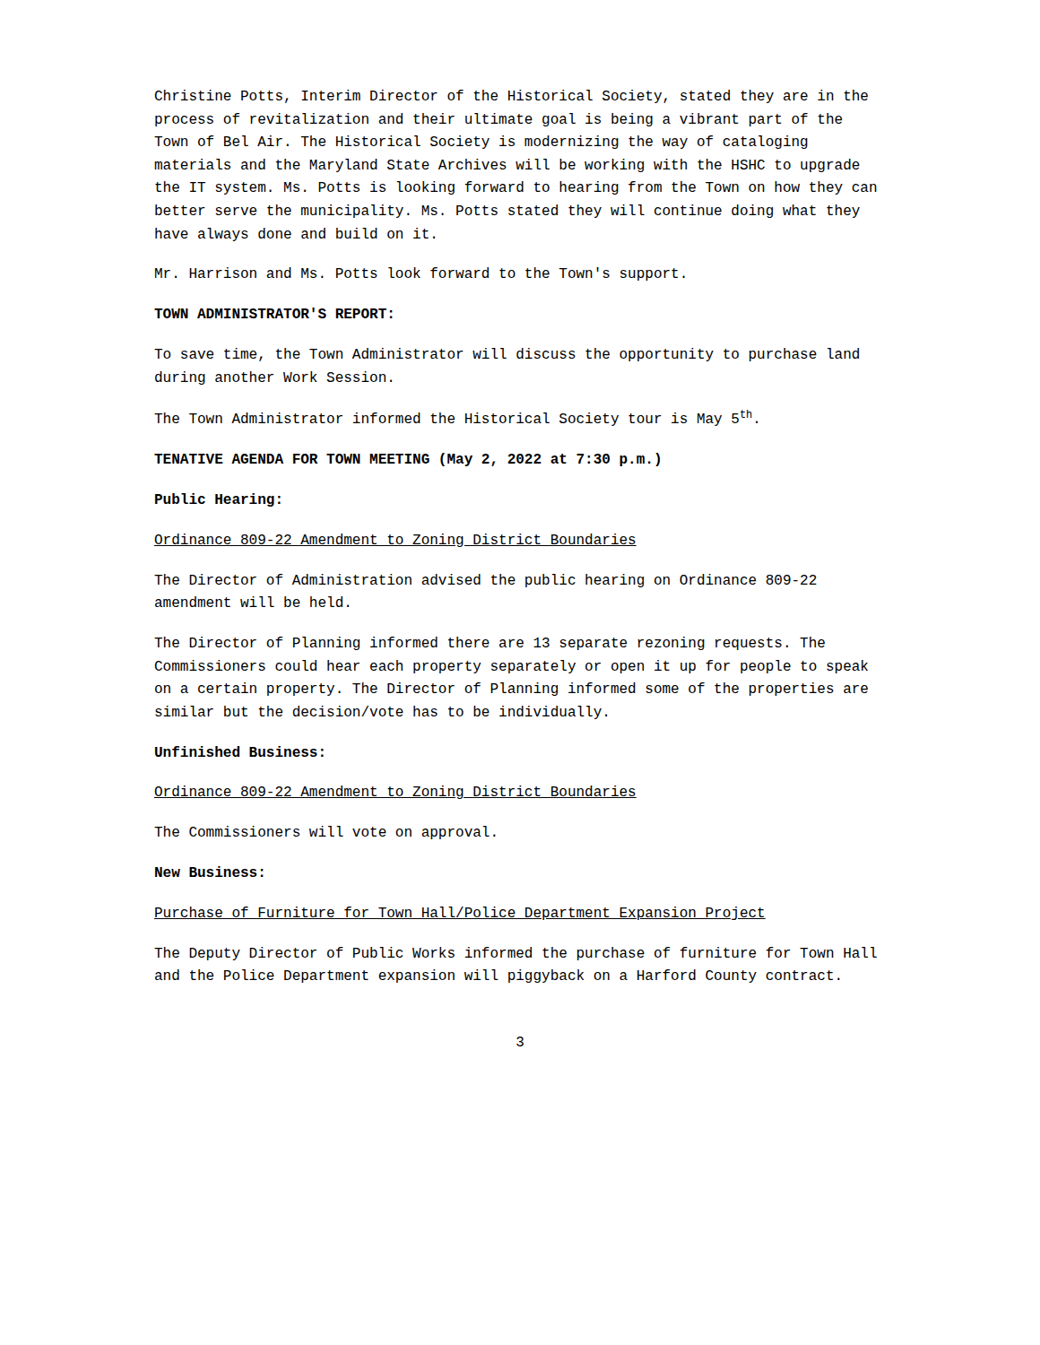Christine Potts, Interim Director of the Historical Society, stated they are in the process of revitalization and their ultimate goal is being a vibrant part of the Town of Bel Air. The Historical Society is modernizing the way of cataloging materials and the Maryland State Archives will be working with the HSHC to upgrade the IT system. Ms. Potts is looking forward to hearing from the Town on how they can better serve the municipality. Ms. Potts stated they will continue doing what they have always done and build on it.
Mr. Harrison and Ms. Potts look forward to the Town's support.
TOWN ADMINISTRATOR'S REPORT:
To save time, the Town Administrator will discuss the opportunity to purchase land during another Work Session.
The Town Administrator informed the Historical Society tour is May 5th.
TENATIVE AGENDA FOR TOWN MEETING (May 2, 2022 at 7:30 p.m.)
Public Hearing:
Ordinance 809-22 Amendment to Zoning District Boundaries
The Director of Administration advised the public hearing on Ordinance 809-22 amendment will be held.
The Director of Planning informed there are 13 separate rezoning requests. The Commissioners could hear each property separately or open it up for people to speak on a certain property. The Director of Planning informed some of the properties are similar but the decision/vote has to be individually.
Unfinished Business:
Ordinance 809-22 Amendment to Zoning District Boundaries
The Commissioners will vote on approval.
New Business:
Purchase of Furniture for Town Hall/Police Department Expansion Project
The Deputy Director of Public Works informed the purchase of furniture for Town Hall and the Police Department expansion will piggyback on a Harford County contract.
3